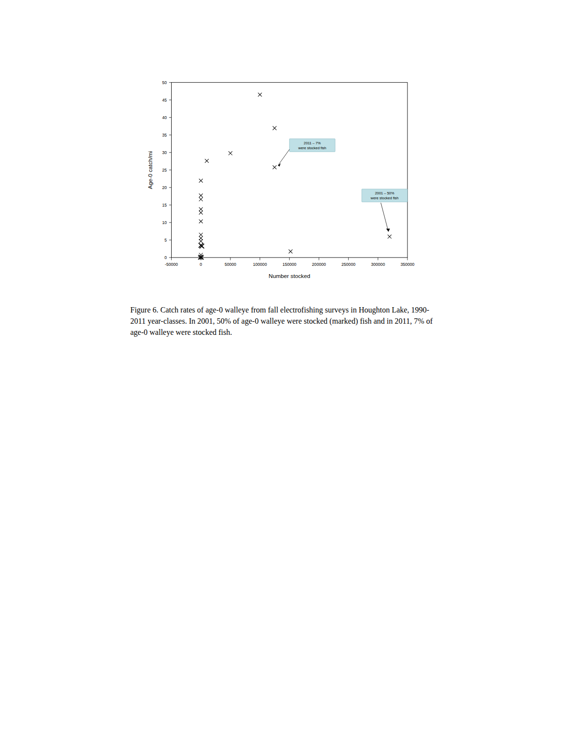Catch rates of age-0 walleye from fall electrofishing surveys in Houghton Lake, 1990–2011 year-classes Scatter plot with x-axis labeled Number stocked from -50000 to 350000 and y-axis labeled Age-0 catch per mile from 0 to 50. Most points cluster at zero stocked. Two annotated points: 2011 with 7 percent stocked fish near 125000 stocked and about 26 catch per mile; 2001 with 50 percent stocked fish near 320000 stocked and about 6 catch per mile. 50 45 40 35 30 25 20 15 10 5 0 -50000 0 50000 100000 150000 200000 250000 300000 350000 Number stocked Age-0 catch/mi 2011 – 7% were stocked fish 2001 – 50% were stocked fish
Figure 6. Catch rates of age-0 walleye from fall electrofishing surveys in Houghton Lake, 1990-2011 year-classes. In 2001, 50% of age-0 walleye were stocked (marked) fish and in 2011, 7% of age-0 walleye were stocked fish.